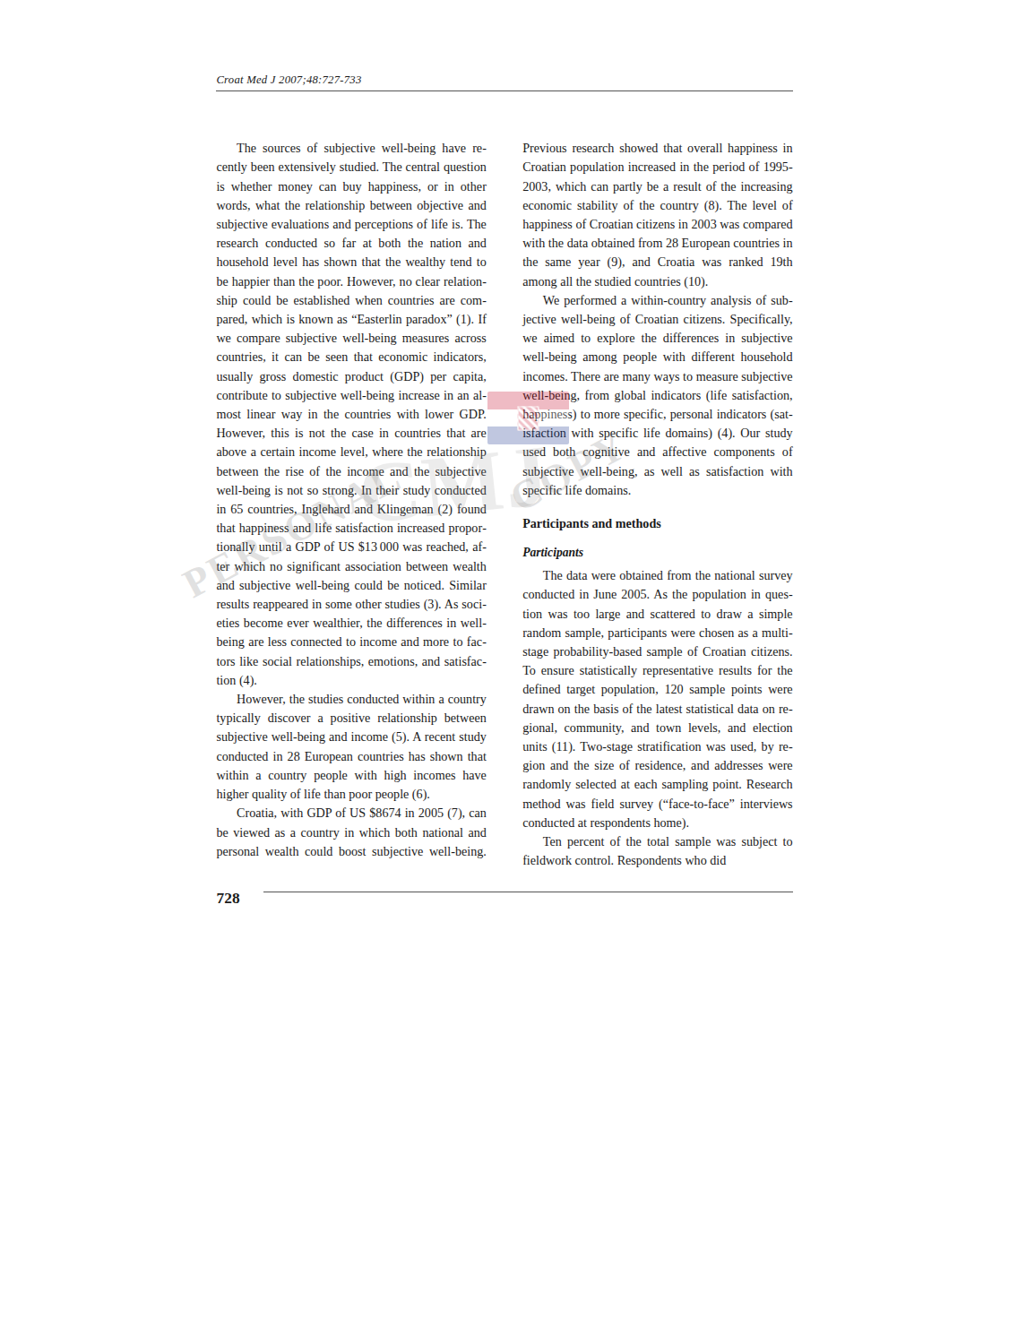Croat Med J 2007;48:727-733
The sources of subjective well-being have recently been extensively studied. The central question is whether money can buy happiness, or in other words, what the relationship between objective and subjective evaluations and perceptions of life is. The research conducted so far at both the nation and household level has shown that the wealthy tend to be happier than the poor. However, no clear relationship could be established when countries are compared, which is known as “Easterlin paradox” (1). If we compare subjective well-being measures across countries, it can be seen that economic indicators, usually gross domestic product (GDP) per capita, contribute to subjective well-being increase in an almost linear way in the countries with lower GDP. However, this is not the case in countries that are above a certain income level, where the relationship between the rise of the income and the subjective well-being is not so strong. In their study conducted in 65 countries, Inglehard and Klingeman (2) found that happiness and life satisfaction increased proportionally until a GDP of US $13 000 was reached, after which no significant association between wealth and subjective well-being could be noticed. Similar results reappeared in some other studies (3). As societies become ever wealthier, the differences in well-being are less connected to income and more to factors like social relationships, emotions, and satisfaction (4).
However, the studies conducted within a country typically discover a positive relationship between subjective well-being and income (5). A recent study conducted in 28 European countries has shown that within a country people with high incomes have higher quality of life than poor people (6).
Croatia, with GDP of US $8674 in 2005 (7), can be viewed as a country in which both national and personal wealth could boost subjective well-being. Previous research showed that overall happiness in Croatian population increased in the period of 1995-2003, which can partly be a result of the increasing economic stability of the country (8). The level of happiness of Croatian citizens in 2003 was compared with the data obtained from 28 European countries in the same year (9), and Croatia was ranked 19th among all the studied countries (10).
We performed a within-country analysis of subjective well-being of Croatian citizens. Specifically, we aimed to explore the differences in subjective well-being among people with different household incomes. There are many ways to measure subjective well-being, from global indicators (life satisfaction, happiness) to more specific, personal indicators (satisfaction with specific life domains) (4). Our study used both cognitive and affective components of subjective well-being, as well as satisfaction with specific life domains.
Participants and methods
Participants
The data were obtained from the national survey conducted in June 2005. As the population in question was too large and scattered to draw a simple random sample, participants were chosen as a multi-stage probability-based sample of Croatian citizens. To ensure statistically representative results for the defined target population, 120 sample points were drawn on the basis of the latest statistical data on regional, community, and town levels, and election units (11). Two-stage stratification was used, by region and the size of residence, and addresses were randomly selected at each sampling point. Research method was field survey (“face-to-face” interviews conducted at respondents home).
Ten percent of the total sample was subject to fieldwork control. Respondents who did
CMJ
PERSONAL
COPY
728